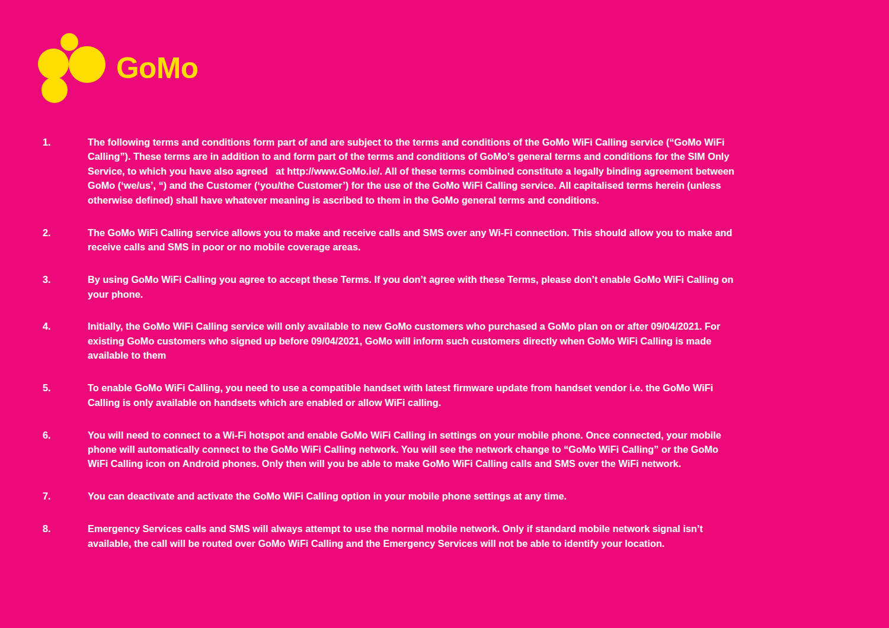GoMo
The following terms and conditions form part of and are subject to the terms and conditions of the GoMo WiFi Calling service (“GoMo WiFi Calling”). These terms are in addition to and form part of the terms and conditions of GoMo’s general terms and conditions for the SIM Only Service, to which you have also agreed at http://www.GoMo.ie/. All of these terms combined constitute a legally binding agreement between GoMo (‘we/us’, “) and the Customer (‘you/the Customer’) for the use of the GoMo WiFi Calling service. All capitalised terms herein (unless otherwise defined) shall have whatever meaning is ascribed to them in the GoMo general terms and conditions.
The GoMo WiFi Calling service allows you to make and receive calls and SMS over any Wi-Fi connection. This should allow you to make and receive calls and SMS in poor or no mobile coverage areas.
By using GoMo WiFi Calling you agree to accept these Terms. If you don’t agree with these Terms, please don’t enable GoMo WiFi Calling on your phone.
Initially, the GoMo WiFi Calling service will only available to new GoMo customers who purchased a GoMo plan on or after 09/04/2021. For existing GoMo customers who signed up before 09/04/2021, GoMo will inform such customers directly when GoMo WiFi Calling is made available to them
To enable GoMo WiFi Calling, you need to use a compatible handset with latest firmware update from handset vendor i.e. the GoMo WiFi Calling is only available on handsets which are enabled or allow WiFi calling.
You will need to connect to a Wi-Fi hotspot and enable GoMo WiFi Calling in settings on your mobile phone. Once connected, your mobile phone will automatically connect to the GoMo WiFi Calling network. You will see the network change to “GoMo WiFi Calling” or the GoMo WiFi Calling icon on Android phones. Only then will you be able to make GoMo WiFi Calling calls and SMS over the WiFi network.
You can deactivate and activate the GoMo WiFi Calling option in your mobile phone settings at any time.
Emergency Services calls and SMS will always attempt to use the normal mobile network. Only if standard mobile network signal isn’t available, the call will be routed over GoMo WiFi Calling and the Emergency Services will not be able to identify your location.